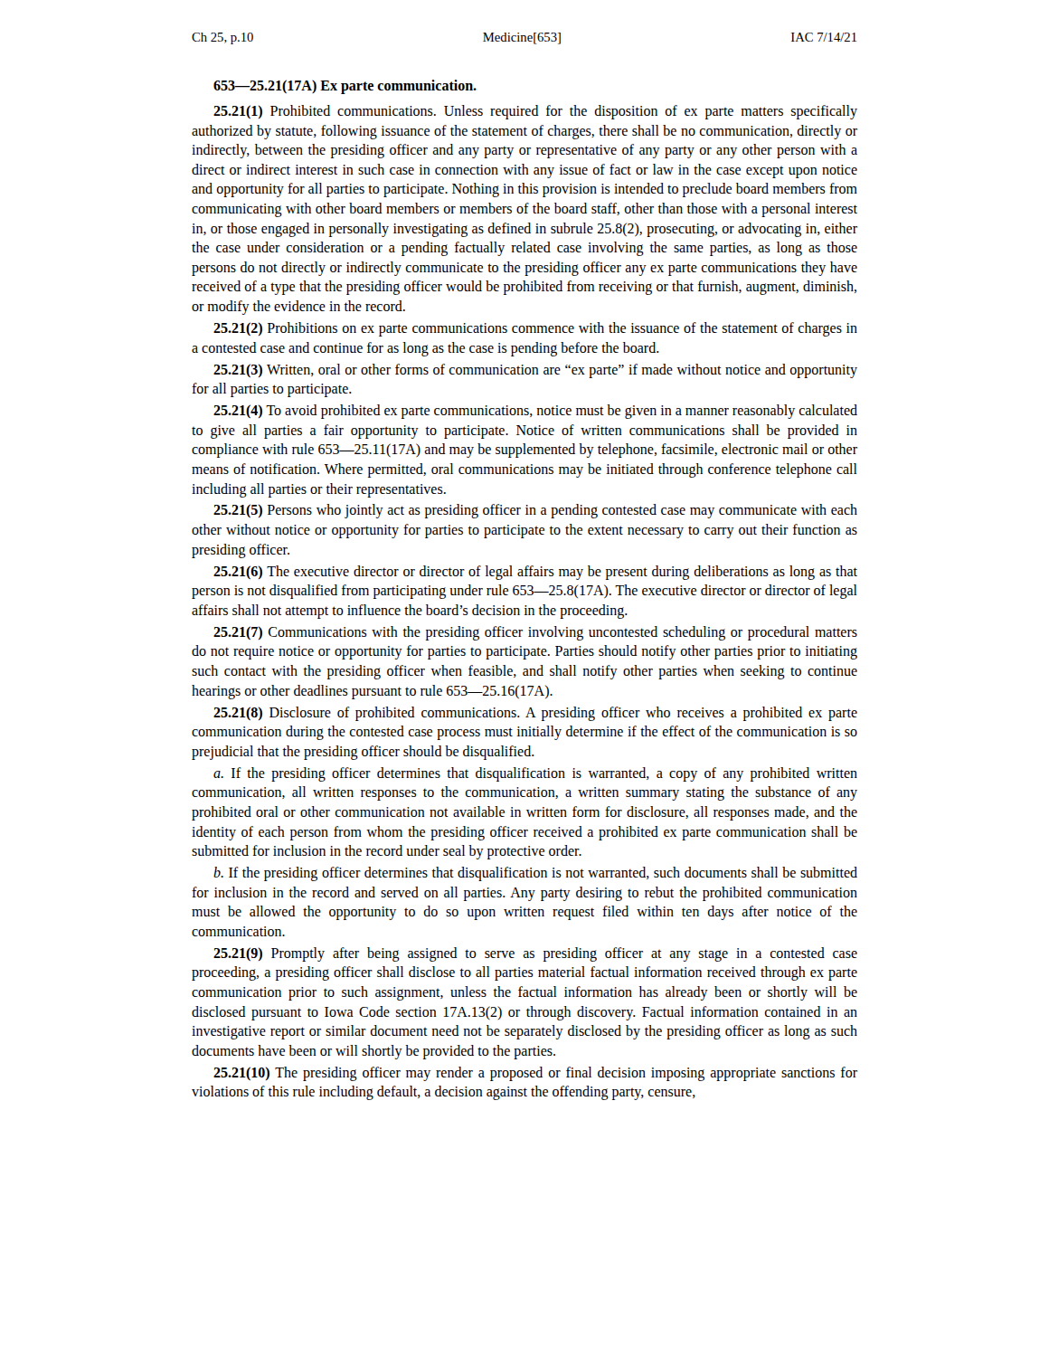Ch 25, p.10 Medicine[653] IAC 7/14/21
653—25.21(17A) Ex parte communication.
25.21(1) Prohibited communications. Unless required for the disposition of ex parte matters specifically authorized by statute, following issuance of the statement of charges, there shall be no communication, directly or indirectly, between the presiding officer and any party or representative of any party or any other person with a direct or indirect interest in such case in connection with any issue of fact or law in the case except upon notice and opportunity for all parties to participate. Nothing in this provision is intended to preclude board members from communicating with other board members or members of the board staff, other than those with a personal interest in, or those engaged in personally investigating as defined in subrule 25.8(2), prosecuting, or advocating in, either the case under consideration or a pending factually related case involving the same parties, as long as those persons do not directly or indirectly communicate to the presiding officer any ex parte communications they have received of a type that the presiding officer would be prohibited from receiving or that furnish, augment, diminish, or modify the evidence in the record.
25.21(2) Prohibitions on ex parte communications commence with the issuance of the statement of charges in a contested case and continue for as long as the case is pending before the board.
25.21(3) Written, oral or other forms of communication are “ex parte” if made without notice and opportunity for all parties to participate.
25.21(4) To avoid prohibited ex parte communications, notice must be given in a manner reasonably calculated to give all parties a fair opportunity to participate. Notice of written communications shall be provided in compliance with rule 653—25.11(17A) and may be supplemented by telephone, facsimile, electronic mail or other means of notification. Where permitted, oral communications may be initiated through conference telephone call including all parties or their representatives.
25.21(5) Persons who jointly act as presiding officer in a pending contested case may communicate with each other without notice or opportunity for parties to participate to the extent necessary to carry out their function as presiding officer.
25.21(6) The executive director or director of legal affairs may be present during deliberations as long as that person is not disqualified from participating under rule 653—25.8(17A). The executive director or director of legal affairs shall not attempt to influence the board’s decision in the proceeding.
25.21(7) Communications with the presiding officer involving uncontested scheduling or procedural matters do not require notice or opportunity for parties to participate. Parties should notify other parties prior to initiating such contact with the presiding officer when feasible, and shall notify other parties when seeking to continue hearings or other deadlines pursuant to rule 653—25.16(17A).
25.21(8) Disclosure of prohibited communications. A presiding officer who receives a prohibited ex parte communication during the contested case process must initially determine if the effect of the communication is so prejudicial that the presiding officer should be disqualified.
a. If the presiding officer determines that disqualification is warranted, a copy of any prohibited written communication, all written responses to the communication, a written summary stating the substance of any prohibited oral or other communication not available in written form for disclosure, all responses made, and the identity of each person from whom the presiding officer received a prohibited ex parte communication shall be submitted for inclusion in the record under seal by protective order.
b. If the presiding officer determines that disqualification is not warranted, such documents shall be submitted for inclusion in the record and served on all parties. Any party desiring to rebut the prohibited communication must be allowed the opportunity to do so upon written request filed within ten days after notice of the communication.
25.21(9) Promptly after being assigned to serve as presiding officer at any stage in a contested case proceeding, a presiding officer shall disclose to all parties material factual information received through ex parte communication prior to such assignment, unless the factual information has already been or shortly will be disclosed pursuant to Iowa Code section 17A.13(2) or through discovery. Factual information contained in an investigative report or similar document need not be separately disclosed by the presiding officer as long as such documents have been or will shortly be provided to the parties.
25.21(10) The presiding officer may render a proposed or final decision imposing appropriate sanctions for violations of this rule including default, a decision against the offending party, censure,